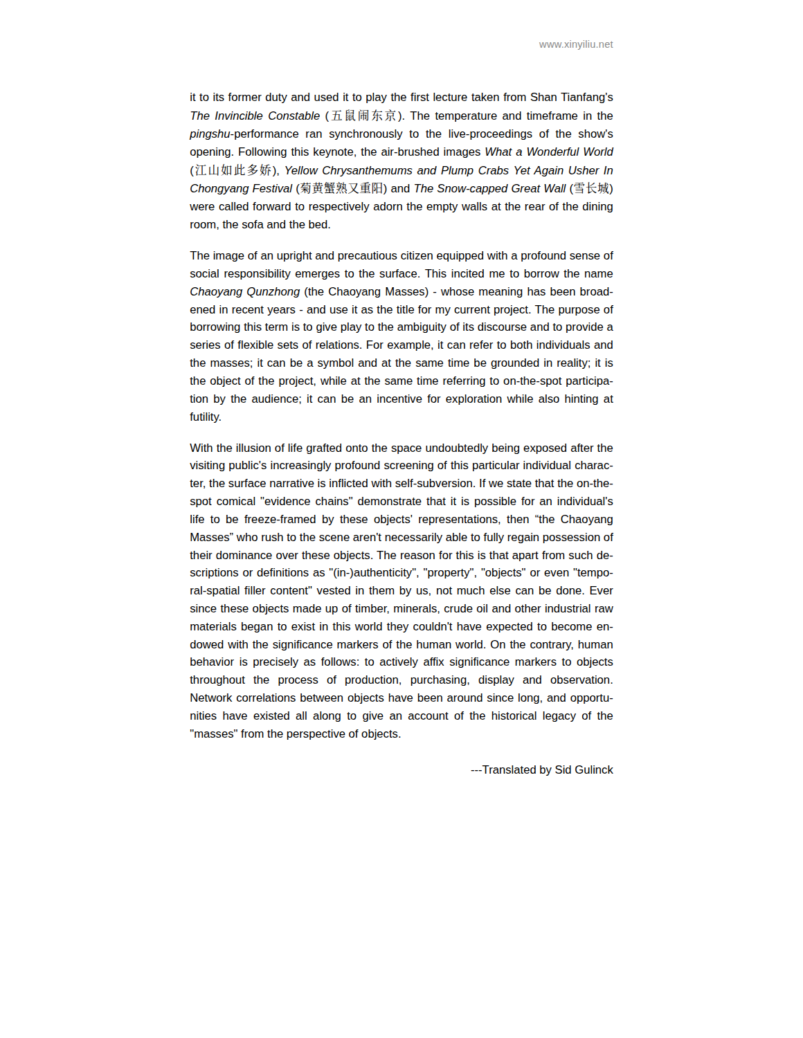www.xinyiliu.net
it to its former duty and used it to play the first lecture taken from Shan Tianfang's The Invincible Constable (五鼠闹东京). The temperature and timeframe in the pingshu-performance ran synchronously to the live-proceedings of the show's opening. Following this keynote, the air-brushed images What a Wonderful World (江山如此多娇), Yellow Chrysanthemums and Plump Crabs Yet Again Usher In Chongyang Festival (菊黄蟹熟又重阳) and The Snow-capped Great Wall (雪长城) were called forward to respectively adorn the empty walls at the rear of the dining room, the sofa and the bed.
The image of an upright and precautious citizen equipped with a profound sense of social responsibility emerges to the surface. This incited me to borrow the name Chaoyang Qunzhong (the Chaoyang Masses) - whose meaning has been broadened in recent years - and use it as the title for my current project. The purpose of borrowing this term is to give play to the ambiguity of its discourse and to provide a series of flexible sets of relations. For example, it can refer to both individuals and the masses; it can be a symbol and at the same time be grounded in reality; it is the object of the project, while at the same time referring to on-the-spot participation by the audience; it can be an incentive for exploration while also hinting at futility.
With the illusion of life grafted onto the space undoubtedly being exposed after the visiting public's increasingly profound screening of this particular individual character, the surface narrative is inflicted with self-subversion. If we state that the on-the-spot comical "evidence chains" demonstrate that it is possible for an individual's life to be freeze-framed by these objects' representations, then “the Chaoyang Masses” who rush to the scene aren't necessarily able to fully regain possession of their dominance over these objects. The reason for this is that apart from such descriptions or definitions as "(in-)authenticity", "property", "objects" or even "temporal-spatial filler content" vested in them by us, not much else can be done. Ever since these objects made up of timber, minerals, crude oil and other industrial raw materials began to exist in this world they couldn't have expected to become endowed with the significance markers of the human world. On the contrary, human behavior is precisely as follows: to actively affix significance markers to objects throughout the process of production, purchasing, display and observation. Network correlations between objects have been around since long, and opportunities have existed all along to give an account of the historical legacy of the "masses" from the perspective of objects.
---Translated by Sid Gulinck